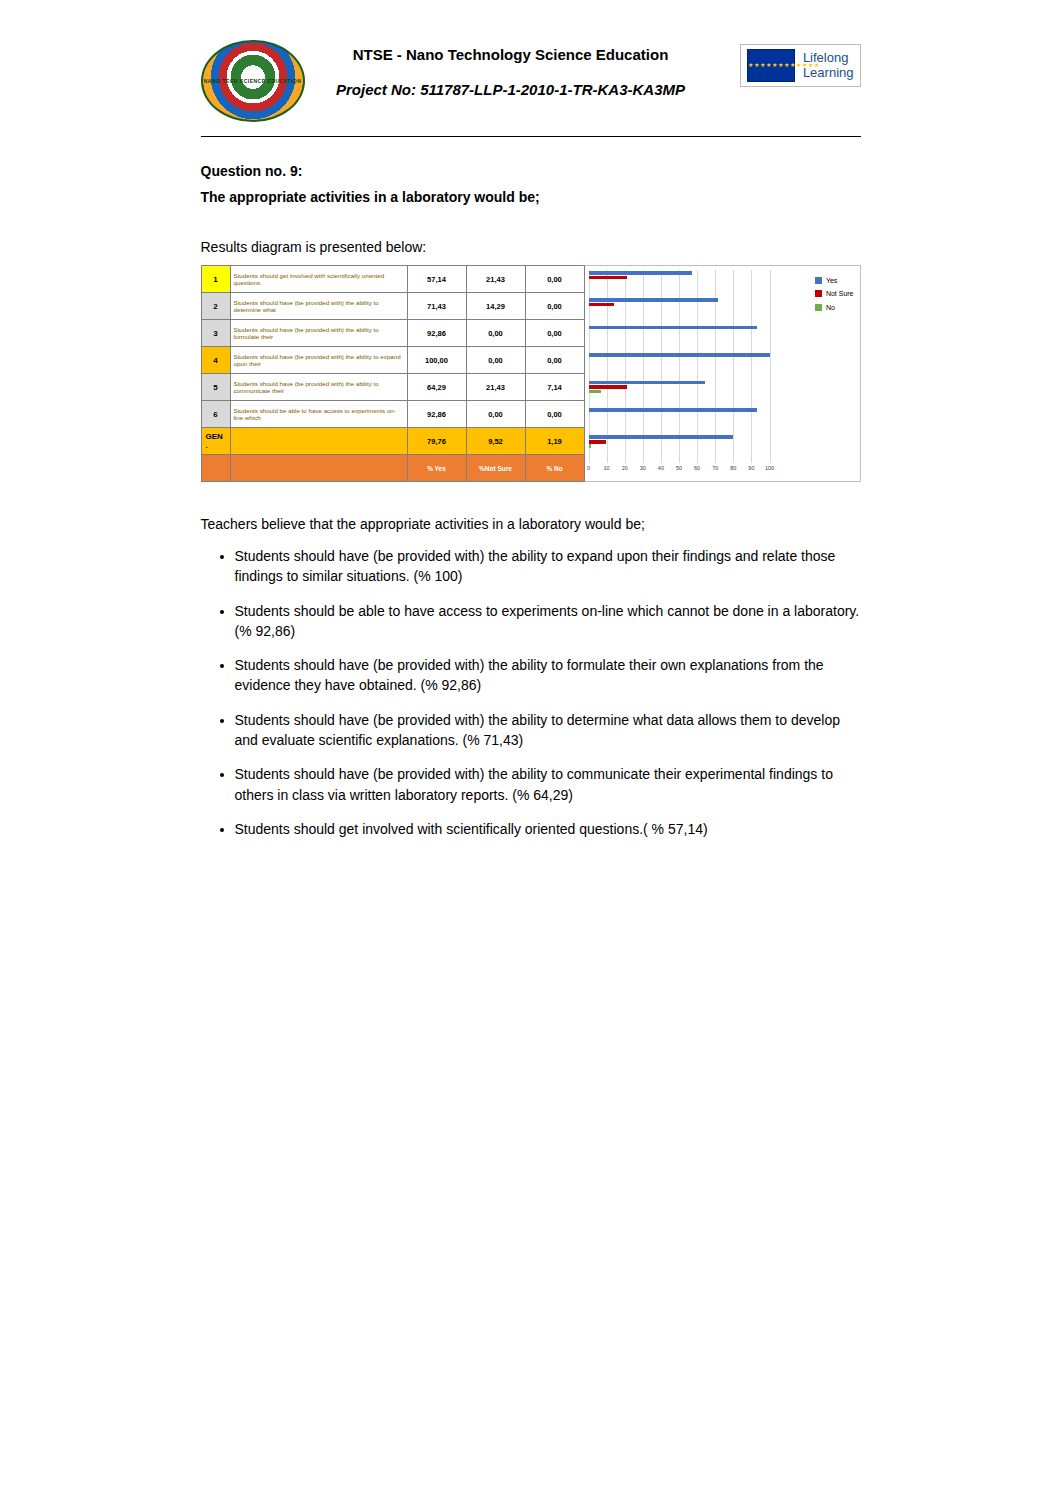NTSE - Nano Technology Science Education
Project No: 511787-LLP-1-2010-1-TR-KA3-KA3MP
Lifelong Learning
Question no. 9:
The appropriate activities in a laboratory would be;
Results diagram is presented below:
| 1 | Students should get involved with scientifically oriented questions. | 57,14 | 21,43 | 0,00 |
| 2 | Students should have (be provided with) the ability to determine what | 71,43 | 14,29 | 0,00 |
| 3 | Students should have (be provided with) the ability to formulate their | 92,86 | 0,00 | 0,00 |
| 4 | Students should have (be provided with) the ability to expand upon their | 100,00 | 0,00 | 0,00 |
| 5 | Students should have (be provided with) the ability to communicate their | 64,29 | 21,43 | 7,14 |
| 6 | Students should be able to have access to experiments on-line which | 92,86 | 0,00 | 0,00 |
| GEN . | | 79,76 | 9,52 | 1,19 |
| | | % Yes | %Not Sure | % No |
0 10 20 30 40 50 60 70 80 90 100
Yes
Not Sure
No
Teachers believe that the appropriate activities in a laboratory would be;
Students should have (be provided with) the ability to expand upon their findings and relate those findings to similar situations. (% 100)
Students should be able to have access to experiments on-line which cannot be done in a laboratory. (% 92,86)
Students should have (be provided with) the ability to formulate their own explanations from the evidence they have obtained. (% 92,86)
Students should have (be provided with) the ability to determine what data allows them to develop and evaluate scientific explanations. (% 71,43)
Students should have (be provided with) the ability to communicate their experimental findings to others in class via written laboratory reports. (% 64,29)
Students should get involved with scientifically oriented questions.( % 57,14)